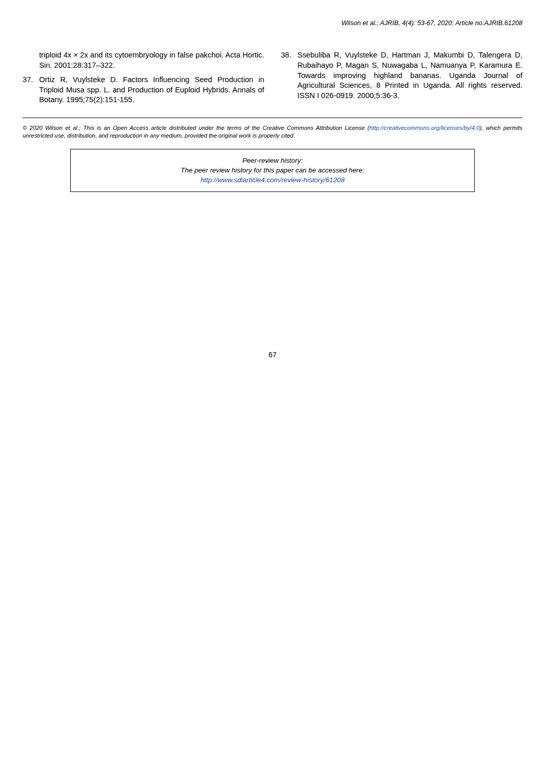Wilson et al.; AJRIB, 4(4): 53-67, 2020; Article no.AJRIB.61208
triploid 4x × 2x and its cytoembryology in false pakchoi. Acta Hortic. Sin. 2001:28:317–322.
37.
Ortiz R, Vuylsteke D. Factors Influencing Seed Production in Triploid Musa spp. L. and Production of Euploid Hybrids. Annals of Botany. 1995;75(2):151-155.
38.
Ssebuliba R, Vuylsteke D, Hartman J, Makumbi D, Talengera D, Rubaihayo P, Magan S, Nuwagaba L, Namuanya P, Karamura E. Towards improving highland bananas. Uganda Journal of Agricultural Sciences, 8 Printed in Uganda. All rights reserved. ISSN I 026-0919. 2000;5:36-3.
© 2020 Wilson et al.; This is an Open Access article distributed under the terms of the Creative Commons Attribution License (http://creativecommons.org/licenses/by/4.0), which permits unrestricted use, distribution, and reproduction in any medium, provided the original work is properly cited.
Peer-review history:
The peer review history for this paper can be accessed here:
http://www.sdiarticle4.com/review-history/61208
67